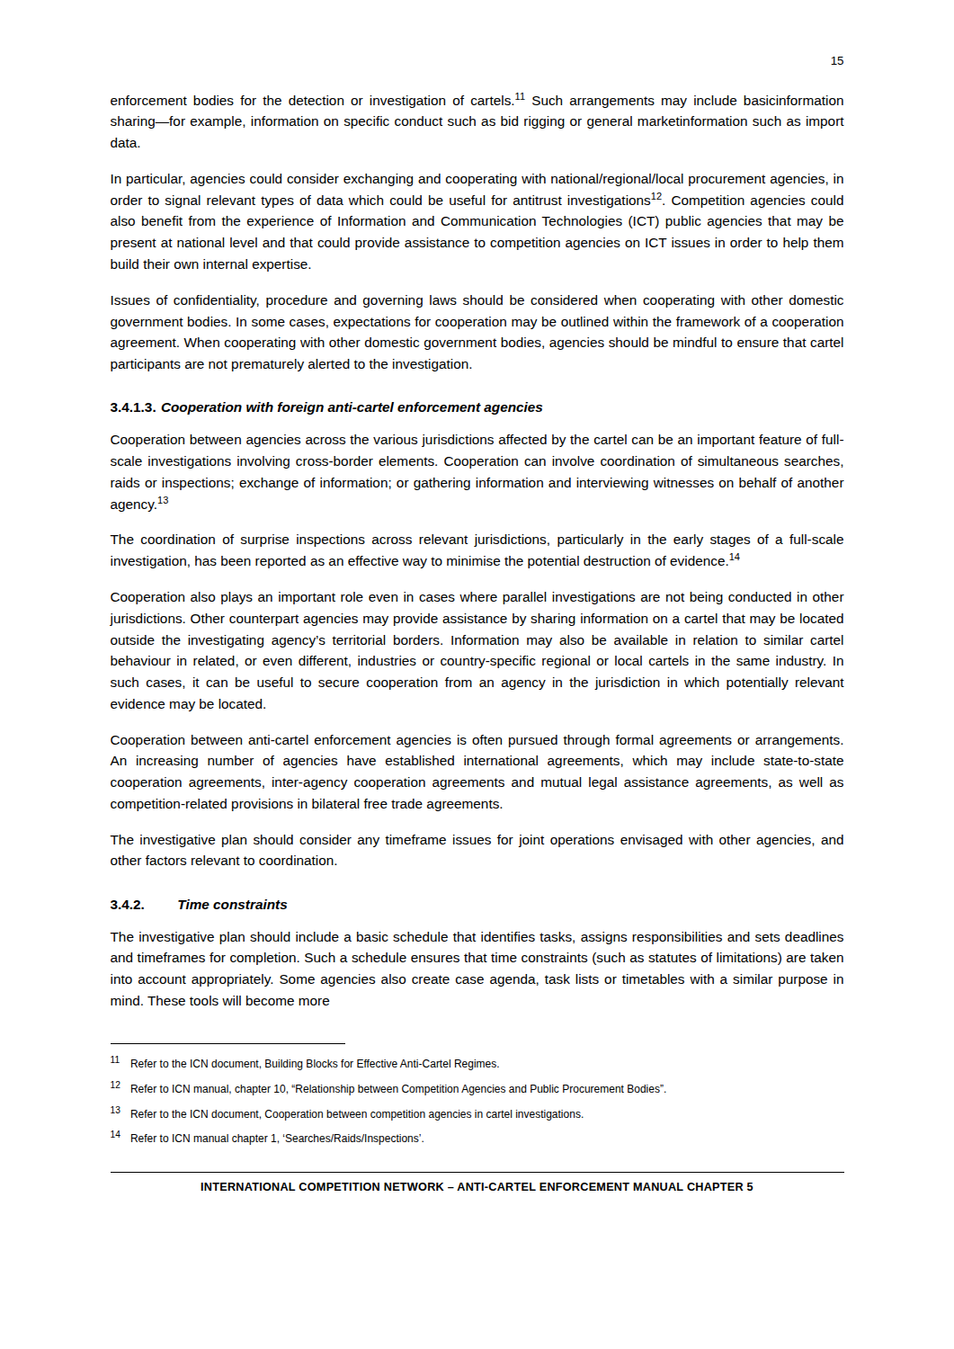15
enforcement bodies for the detection or investigation of cartels.11 Such arrangements may include basicinformation sharing—for example, information on specific conduct such as bid rigging or general marketinformation such as import data.
In particular, agencies could consider exchanging and cooperating with national/regional/local procurement agencies, in order to signal relevant types of data which could be useful for antitrust investigations12. Competition agencies could also benefit from the experience of Information and Communication Technologies (ICT) public agencies that may be present at national level and that could provide assistance to competition agencies on ICT issues in order to help them build their own internal expertise.
Issues of confidentiality, procedure and governing laws should be considered when cooperating with other domestic government bodies. In some cases, expectations for cooperation may be outlined within the framework of a cooperation agreement. When cooperating with other domestic government bodies, agencies should be mindful to ensure that cartel participants are not prematurely alerted to the investigation.
3.4.1.3. Cooperation with foreign anti-cartel enforcement agencies
Cooperation between agencies across the various jurisdictions affected by the cartel can be an important feature of full-scale investigations involving cross-border elements. Cooperation can involve coordination of simultaneous searches, raids or inspections; exchange of information; or gathering information and interviewing witnesses on behalf of another agency.13
The coordination of surprise inspections across relevant jurisdictions, particularly in the early stages of a full-scale investigation, has been reported as an effective way to minimise the potential destruction of evidence.14
Cooperation also plays an important role even in cases where parallel investigations are not being conducted in other jurisdictions. Other counterpart agencies may provide assistance by sharing information on a cartel that may be located outside the investigating agency’s territorial borders. Information may also be available in relation to similar cartel behaviour in related, or even different, industries or country-specific regional or local cartels in the same industry. In such cases, it can be useful to secure cooperation from an agency in the jurisdiction in which potentially relevant evidence may be located.
Cooperation between anti-cartel enforcement agencies is often pursued through formal agreements or arrangements. An increasing number of agencies have established international agreements, which may include state-to-state cooperation agreements, inter-agency cooperation agreements and mutual legal assistance agreements, as well as competition-related provisions in bilateral free trade agreements.
The investigative plan should consider any timeframe issues for joint operations envisaged with other agencies, and other factors relevant to coordination.
3.4.2. Time constraints
The investigative plan should include a basic schedule that identifies tasks, assigns responsibilities and sets deadlines and timeframes for completion. Such a schedule ensures that time constraints (such as statutes of limitations) are taken into account appropriately. Some agencies also create case agenda, task lists or timetables with a similar purpose in mind. These tools will become more
11 Refer to the ICN document, Building Blocks for Effective Anti-Cartel Regimes.
12 Refer to ICN manual, chapter 10, “Relationship between Competition Agencies and Public Procurement Bodies”.
13 Refer to the ICN document, Cooperation between competition agencies in cartel investigations.
14 Refer to ICN manual chapter 1, ‘Searches/Raids/Inspections’.
INTERNATIONAL COMPETITION NETWORK – ANTI-CARTEL ENFORCEMENT MANUAL CHAPTER 5